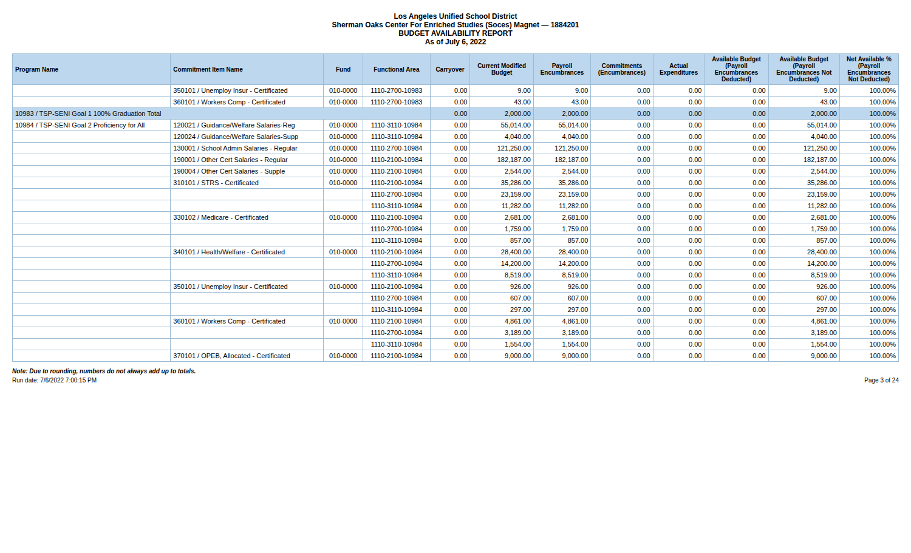Los Angeles Unified School District
Sherman Oaks Center For Enriched Studies (Soces) Magnet — 1884201
BUDGET AVAILABILITY REPORT
As of July 6, 2022
| Program Name | Commitment Item Name | Fund | Functional Area | Carryover | Current Modified Budget | Payroll Encumbrances | Commitments (Encumbrances) | Actual Expenditures | Available Budget (Payroll Encumbrances Deducted) | Available Budget (Payroll Encumbrances Not Deducted) | Net Available % (Payroll Encumbrances Not Deducted) |
| --- | --- | --- | --- | --- | --- | --- | --- | --- | --- | --- | --- |
| | 350101 / Unemploy Insur - Certificated | 010-0000 | 1110-2700-10983 | 0.00 | 9.00 | 9.00 | 0.00 | 0.00 | 0.00 | 9.00 | 100.00% |
| | 360101 / Workers Comp - Certificated | 010-0000 | 1110-2700-10983 | 0.00 | 43.00 | 43.00 | 0.00 | 0.00 | 0.00 | 43.00 | 100.00% |
| 10983 / TSP-SENI Goal 1 100% Graduation Total | 0.00 | 2,000.00 | 2,000.00 | 0.00 | 0.00 | 0.00 | 2,000.00 | 100.00% |
| 10984 / TSP-SENI Goal 2 Proficiency for All | 120021 / Guidance/Welfare Salaries-Reg | 010-0000 | 1110-3110-10984 | 0.00 | 55,014.00 | 55,014.00 | 0.00 | 0.00 | 0.00 | 55,014.00 | 100.00% |
| | 120024 / Guidance/Welfare Salaries-Supp | 010-0000 | 1110-3110-10984 | 0.00 | 4,040.00 | 4,040.00 | 0.00 | 0.00 | 0.00 | 4,040.00 | 100.00% |
| | 130001 / School Admin Salaries - Regular | 010-0000 | 1110-2700-10984 | 0.00 | 121,250.00 | 121,250.00 | 0.00 | 0.00 | 0.00 | 121,250.00 | 100.00% |
| | 190001 / Other Cert Salaries - Regular | 010-0000 | 1110-2100-10984 | 0.00 | 182,187.00 | 182,187.00 | 0.00 | 0.00 | 0.00 | 182,187.00 | 100.00% |
| | 190004 / Other Cert Salaries - Supple | 010-0000 | 1110-2100-10984 | 0.00 | 2,544.00 | 2,544.00 | 0.00 | 0.00 | 0.00 | 2,544.00 | 100.00% |
| | 310101 / STRS - Certificated | 010-0000 | 1110-2100-10984 | 0.00 | 35,286.00 | 35,286.00 | 0.00 | 0.00 | 0.00 | 35,286.00 | 100.00% |
| | | | 1110-2700-10984 | 0.00 | 23,159.00 | 23,159.00 | 0.00 | 0.00 | 0.00 | 23,159.00 | 100.00% |
| | | | 1110-3110-10984 | 0.00 | 11,282.00 | 11,282.00 | 0.00 | 0.00 | 0.00 | 11,282.00 | 100.00% |
| | 330102 / Medicare - Certificated | 010-0000 | 1110-2100-10984 | 0.00 | 2,681.00 | 2,681.00 | 0.00 | 0.00 | 0.00 | 2,681.00 | 100.00% |
| | | | 1110-2700-10984 | 0.00 | 1,759.00 | 1,759.00 | 0.00 | 0.00 | 0.00 | 1,759.00 | 100.00% |
| | | | 1110-3110-10984 | 0.00 | 857.00 | 857.00 | 0.00 | 0.00 | 0.00 | 857.00 | 100.00% |
| | 340101 / Health/Welfare - Certificated | 010-0000 | 1110-2100-10984 | 0.00 | 28,400.00 | 28,400.00 | 0.00 | 0.00 | 0.00 | 28,400.00 | 100.00% |
| | | | 1110-2700-10984 | 0.00 | 14,200.00 | 14,200.00 | 0.00 | 0.00 | 0.00 | 14,200.00 | 100.00% |
| | | | 1110-3110-10984 | 0.00 | 8,519.00 | 8,519.00 | 0.00 | 0.00 | 0.00 | 8,519.00 | 100.00% |
| | 350101 / Unemploy Insur - Certificated | 010-0000 | 1110-2100-10984 | 0.00 | 926.00 | 926.00 | 0.00 | 0.00 | 0.00 | 926.00 | 100.00% |
| | | | 1110-2700-10984 | 0.00 | 607.00 | 607.00 | 0.00 | 0.00 | 0.00 | 607.00 | 100.00% |
| | | | 1110-3110-10984 | 0.00 | 297.00 | 297.00 | 0.00 | 0.00 | 0.00 | 297.00 | 100.00% |
| | 360101 / Workers Comp - Certificated | 010-0000 | 1110-2100-10984 | 0.00 | 4,861.00 | 4,861.00 | 0.00 | 0.00 | 0.00 | 4,861.00 | 100.00% |
| | | | 1110-2700-10984 | 0.00 | 3,189.00 | 3,189.00 | 0.00 | 0.00 | 0.00 | 3,189.00 | 100.00% |
| | | | 1110-3110-10984 | 0.00 | 1,554.00 | 1,554.00 | 0.00 | 0.00 | 0.00 | 1,554.00 | 100.00% |
| | 370101 / OPEB, Allocated - Certificated | 010-0000 | 1110-2100-10984 | 0.00 | 9,000.00 | 9,000.00 | 0.00 | 0.00 | 0.00 | 9,000.00 | 100.00% |
Note: Due to rounding, numbers do not always add up to totals.
Run date: 7/6/2022 7:00:15 PM Page 3 of 24